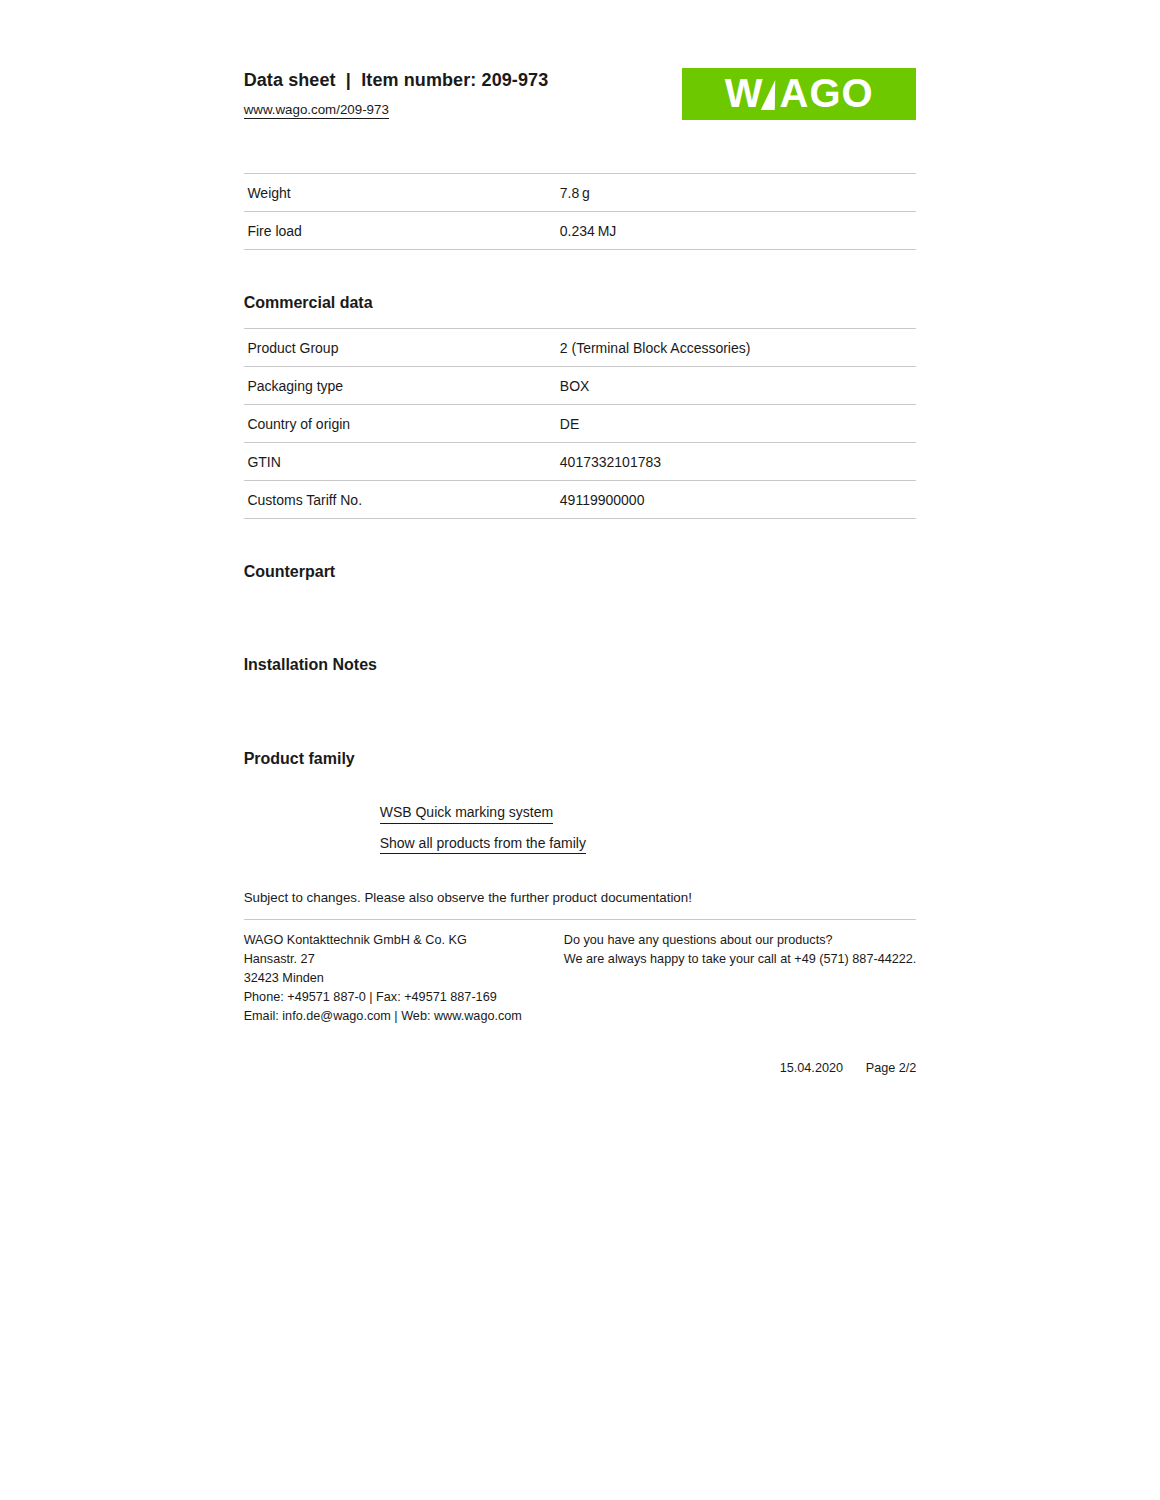Data sheet | Item number: 209-973
www.wago.com/209-973
W AGO
| Weight | 7.8 g |
| Fire load | 0.234 MJ |
Commercial data
| Product Group | 2 (Terminal Block Accessories) |
| Packaging type | BOX |
| Country of origin | DE |
| GTIN | 4017332101783 |
| Customs Tariff No. | 49119900000 |
Counterpart
Installation Notes
Product family
WSB Quick marking system
Show all products from the family
Subject to changes. Please also observe the further product documentation!
WAGO Kontakttechnik GmbH & Co. KG
Hansastr. 27
32423 Minden
Phone: +49571 887-0 | Fax: +49571 887-169
Email: info.de@wago.com | Web: www.wago.com
Do you have any questions about our products?
We are always happy to take your call at +49 (571) 887-44222.
15.04.2020Page 2/2